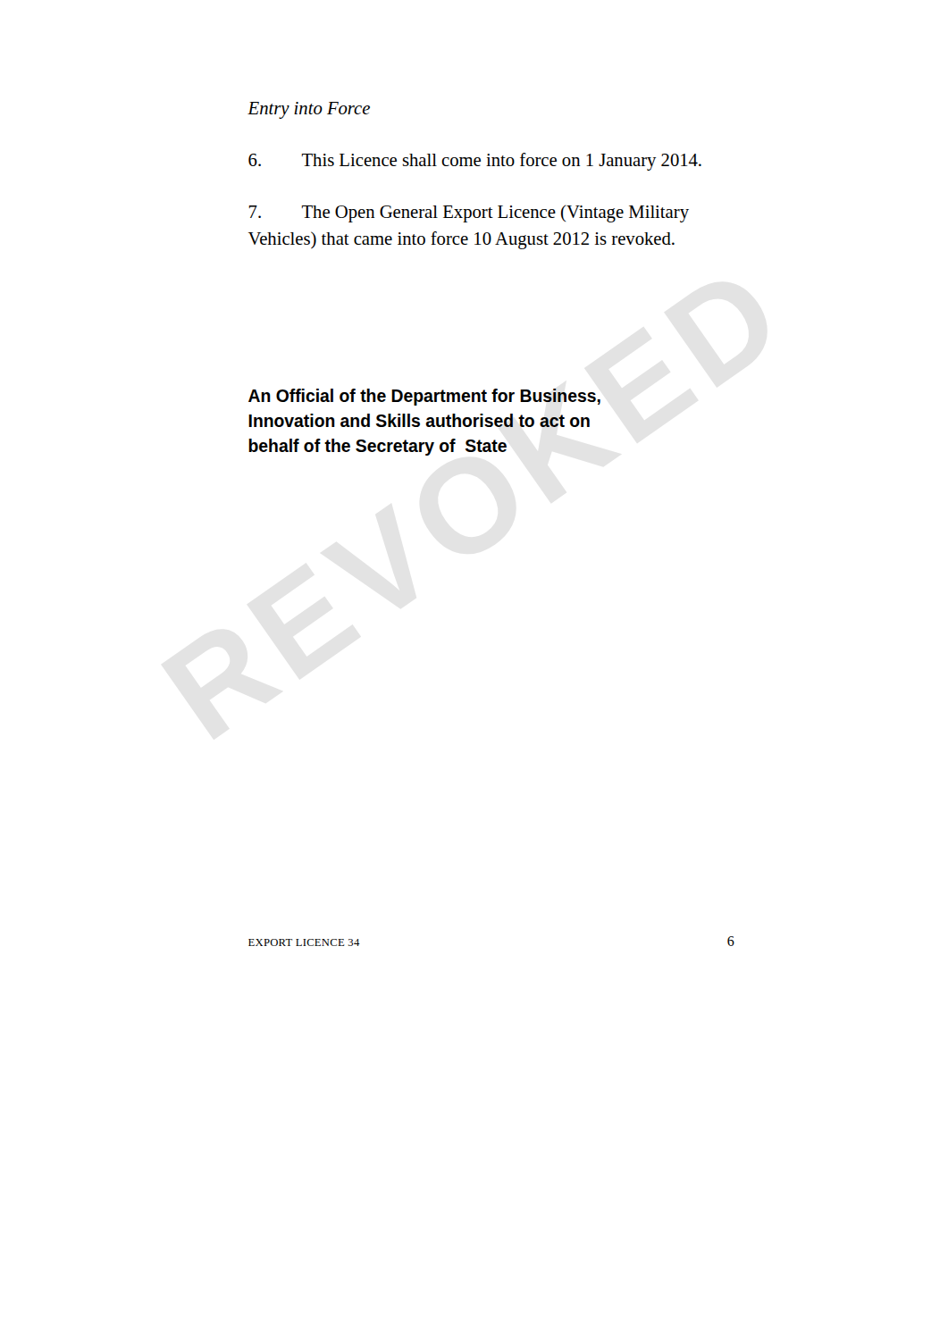REVOKED
Entry into Force
6. This Licence shall come into force on 1 January 2014.
7. The Open General Export Licence (Vintage Military Vehicles) that came into force 10 August 2012 is revoked.
An Official of the Department for Business,
Innovation and Skills authorised to act on
behalf of the Secretary of State
EXPORT LICENCE 34 6